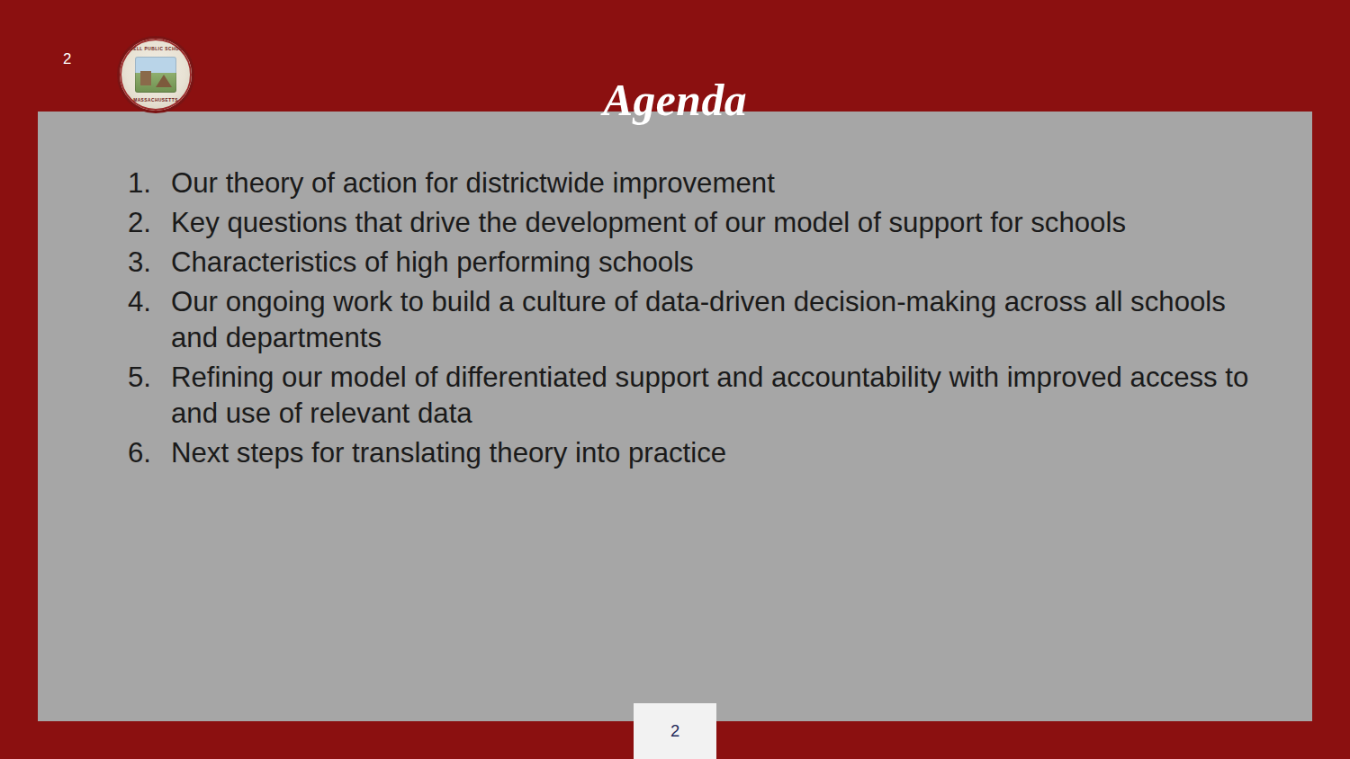2
Lowell Public Schools
Massachusetts
Agenda
Our theory of action for districtwide improvement
Key questions that drive the development of our model of support for schools
Characteristics of high performing schools
Our ongoing work to build a culture of data-driven decision-making across all schools and departments
Refining our model of differentiated support and accountability with improved access to and use of relevant data
Next steps for translating theory into practice
2